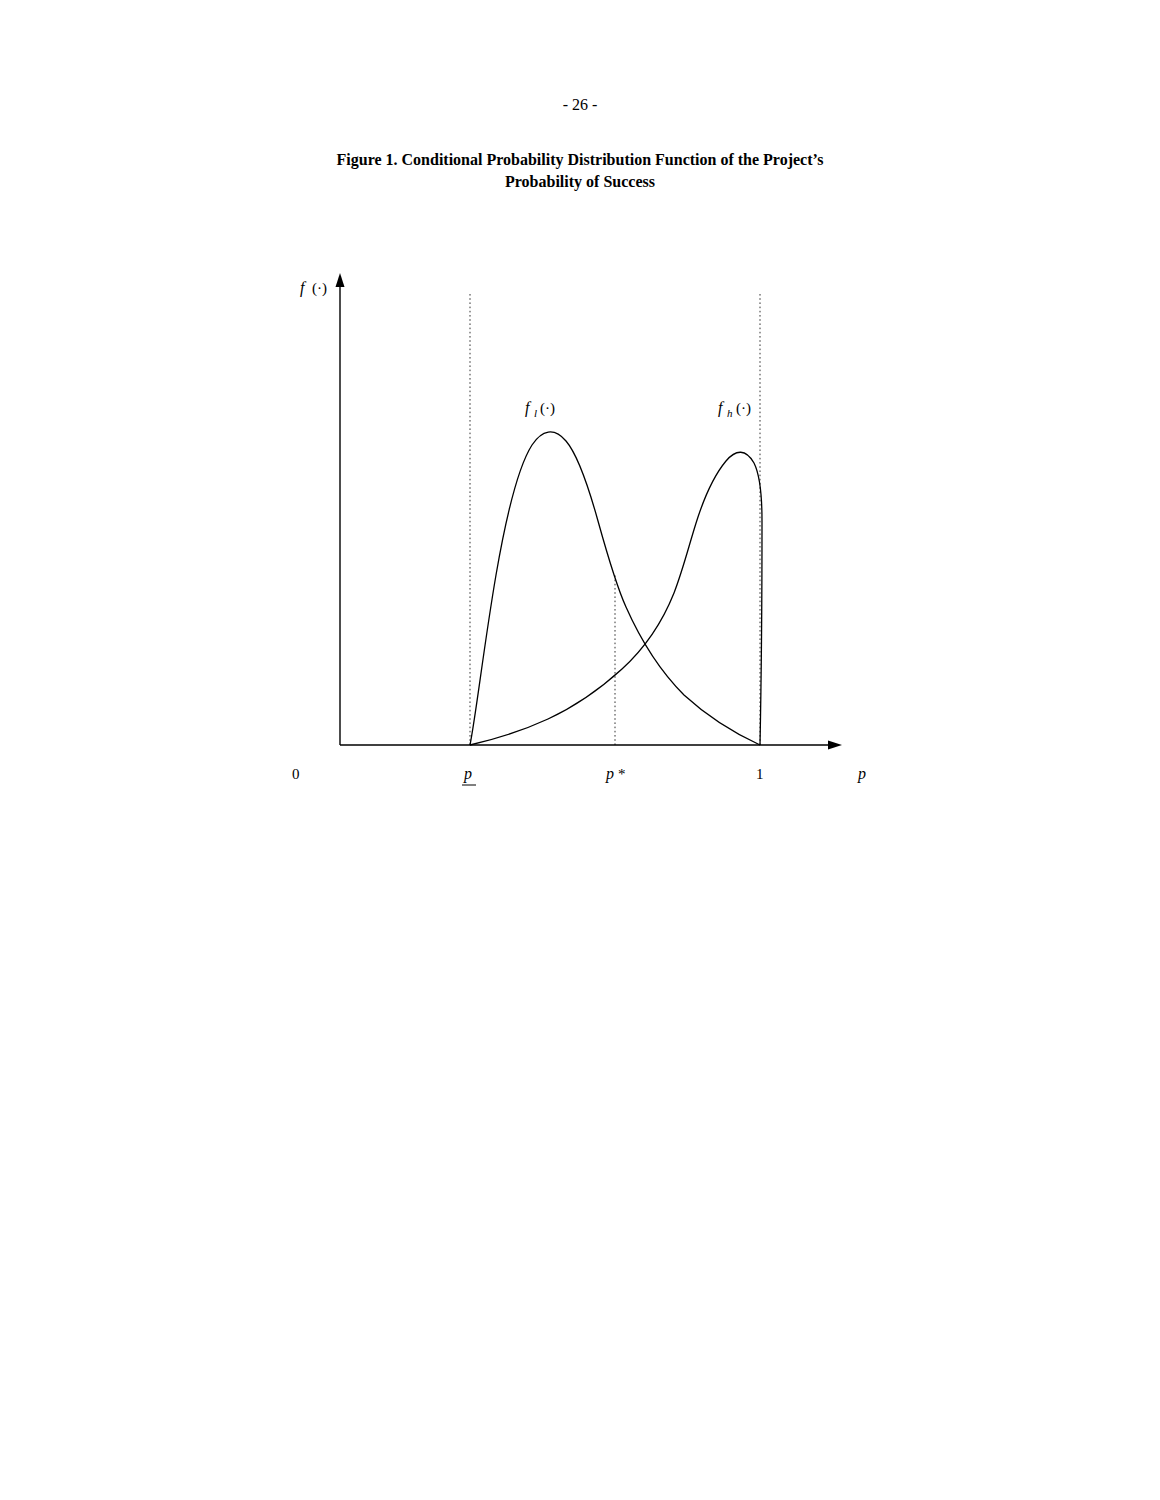- 26 -
Figure 1. Conditional Probability Distribution Function of the Project’s Probability of Success
f (·) f l (·) f h (·) 0 p p * 1 p